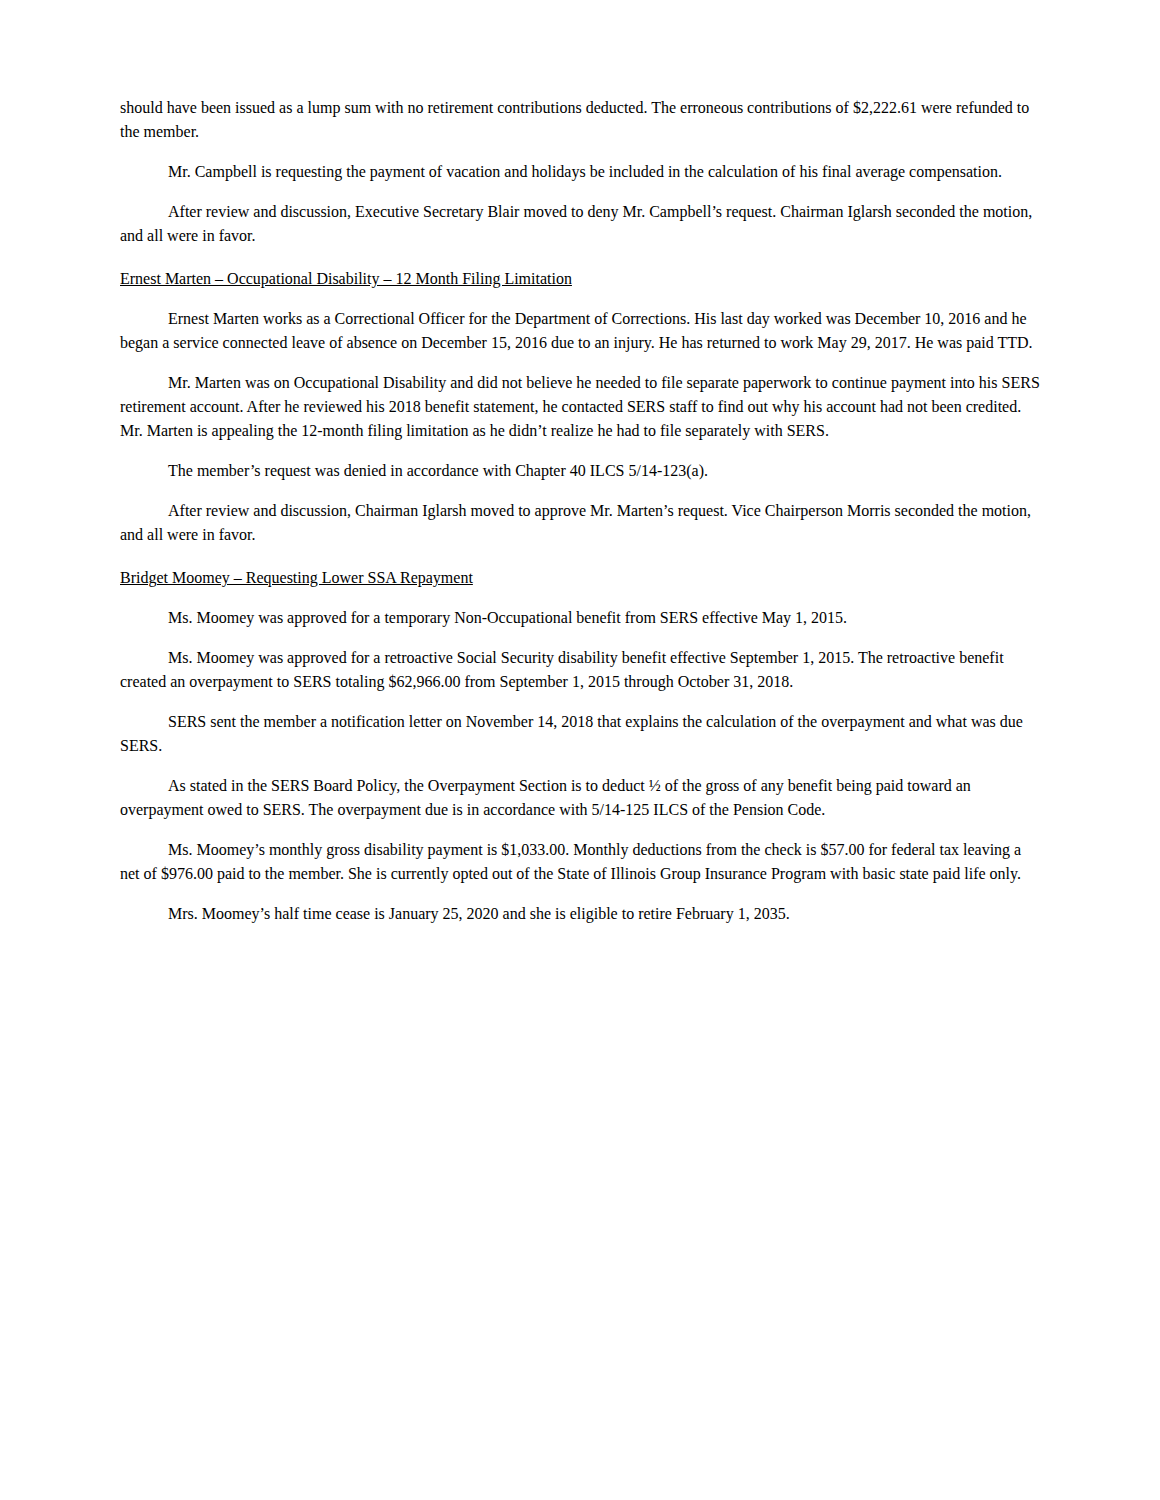should have been issued as a lump sum with no retirement contributions deducted. The erroneous contributions of $2,222.61 were refunded to the member.
Mr. Campbell is requesting the payment of vacation and holidays be included in the calculation of his final average compensation.
After review and discussion, Executive Secretary Blair moved to deny Mr. Campbell’s request. Chairman Iglarsh seconded the motion, and all were in favor.
Ernest Marten – Occupational Disability – 12 Month Filing Limitation
Ernest Marten works as a Correctional Officer for the Department of Corrections. His last day worked was December 10, 2016 and he began a service connected leave of absence on December 15, 2016 due to an injury. He has returned to work May 29, 2017. He was paid TTD.
Mr. Marten was on Occupational Disability and did not believe he needed to file separate paperwork to continue payment into his SERS retirement account. After he reviewed his 2018 benefit statement, he contacted SERS staff to find out why his account had not been credited. Mr. Marten is appealing the 12-month filing limitation as he didn’t realize he had to file separately with SERS.
The member’s request was denied in accordance with Chapter 40 ILCS 5/14-123(a).
After review and discussion, Chairman Iglarsh moved to approve Mr. Marten’s request. Vice Chairperson Morris seconded the motion, and all were in favor.
Bridget Moomey – Requesting Lower SSA Repayment
Ms. Moomey was approved for a temporary Non-Occupational benefit from SERS effective May 1, 2015.
Ms. Moomey was approved for a retroactive Social Security disability benefit effective September 1, 2015. The retroactive benefit created an overpayment to SERS totaling $62,966.00 from September 1, 2015 through October 31, 2018.
SERS sent the member a notification letter on November 14, 2018 that explains the calculation of the overpayment and what was due SERS.
As stated in the SERS Board Policy, the Overpayment Section is to deduct ½ of the gross of any benefit being paid toward an overpayment owed to SERS. The overpayment due is in accordance with 5/14-125 ILCS of the Pension Code.
Ms. Moomey’s monthly gross disability payment is $1,033.00. Monthly deductions from the check is $57.00 for federal tax leaving a net of $976.00 paid to the member. She is currently opted out of the State of Illinois Group Insurance Program with basic state paid life only.
Mrs. Moomey’s half time cease is January 25, 2020 and she is eligible to retire February 1, 2035.